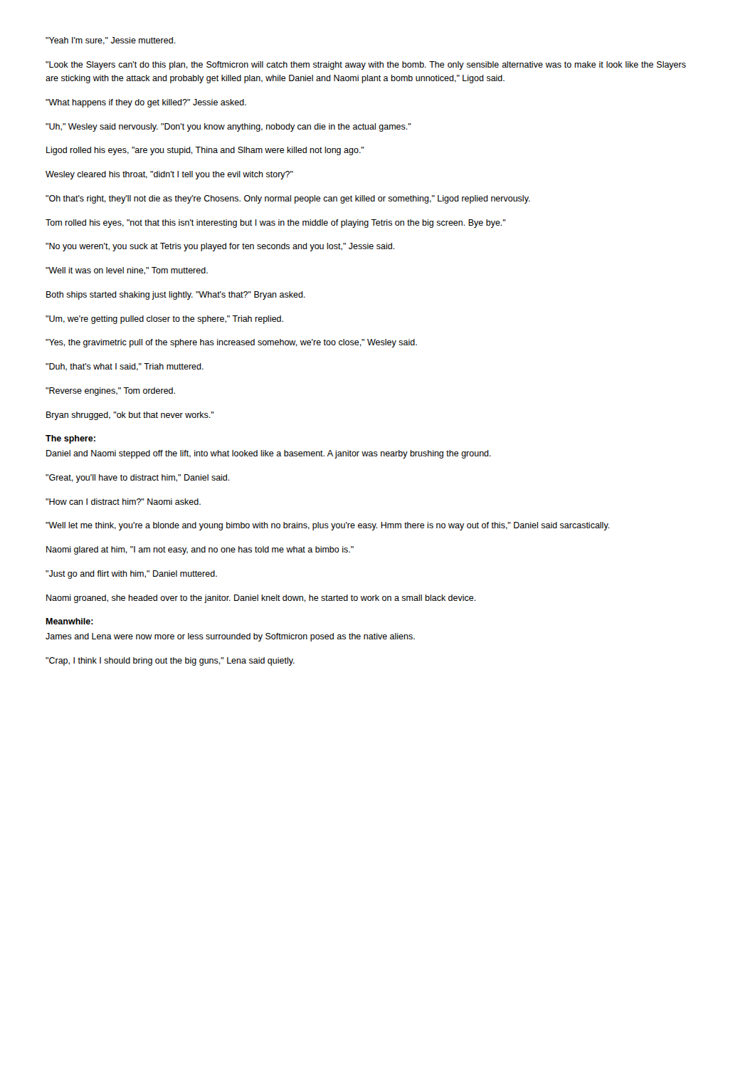"Yeah I'm sure," Jessie muttered.
"Look the Slayers can't do this plan, the Softmicron will catch them straight away with the bomb. The only sensible alternative was to make it look like the Slayers are sticking with the attack and probably get killed plan, while Daniel and Naomi plant a bomb unnoticed," Ligod said.
"What happens if they do get killed?" Jessie asked.
"Uh," Wesley said nervously. "Don't you know anything, nobody can die in the actual games."
Ligod rolled his eyes, "are you stupid, Thina and Slham were killed not long ago."
Wesley cleared his throat, "didn't I tell you the evil witch story?"
"Oh that's right, they'll not die as they're Chosens. Only normal people can get killed or something," Ligod replied nervously.
Tom rolled his eyes, "not that this isn't interesting but I was in the middle of playing Tetris on the big screen. Bye bye."
"No you weren't, you suck at Tetris you played for ten seconds and you lost," Jessie said.
"Well it was on level nine," Tom muttered.
Both ships started shaking just lightly. "What's that?" Bryan asked.
"Um, we're getting pulled closer to the sphere," Triah replied.
"Yes, the gravimetric pull of the sphere has increased somehow, we're too close," Wesley said.
"Duh, that's what I said," Triah muttered.
"Reverse engines," Tom ordered.
Bryan shrugged, "ok but that never works."
The sphere:
Daniel and Naomi stepped off the lift, into what looked like a basement. A janitor was nearby brushing the ground.
"Great, you'll have to distract him," Daniel said.
"How can I distract him?" Naomi asked.
"Well let me think, you're a blonde and young bimbo with no brains, plus you're easy. Hmm there is no way out of this," Daniel said sarcastically.
Naomi glared at him, "I am not easy, and no one has told me what a bimbo is."
"Just go and flirt with him," Daniel muttered.
Naomi groaned, she headed over to the janitor. Daniel knelt down, he started to work on a small black device.
Meanwhile:
James and Lena were now more or less surrounded by Softmicron posed as the native aliens.
"Crap, I think I should bring out the big guns," Lena said quietly.